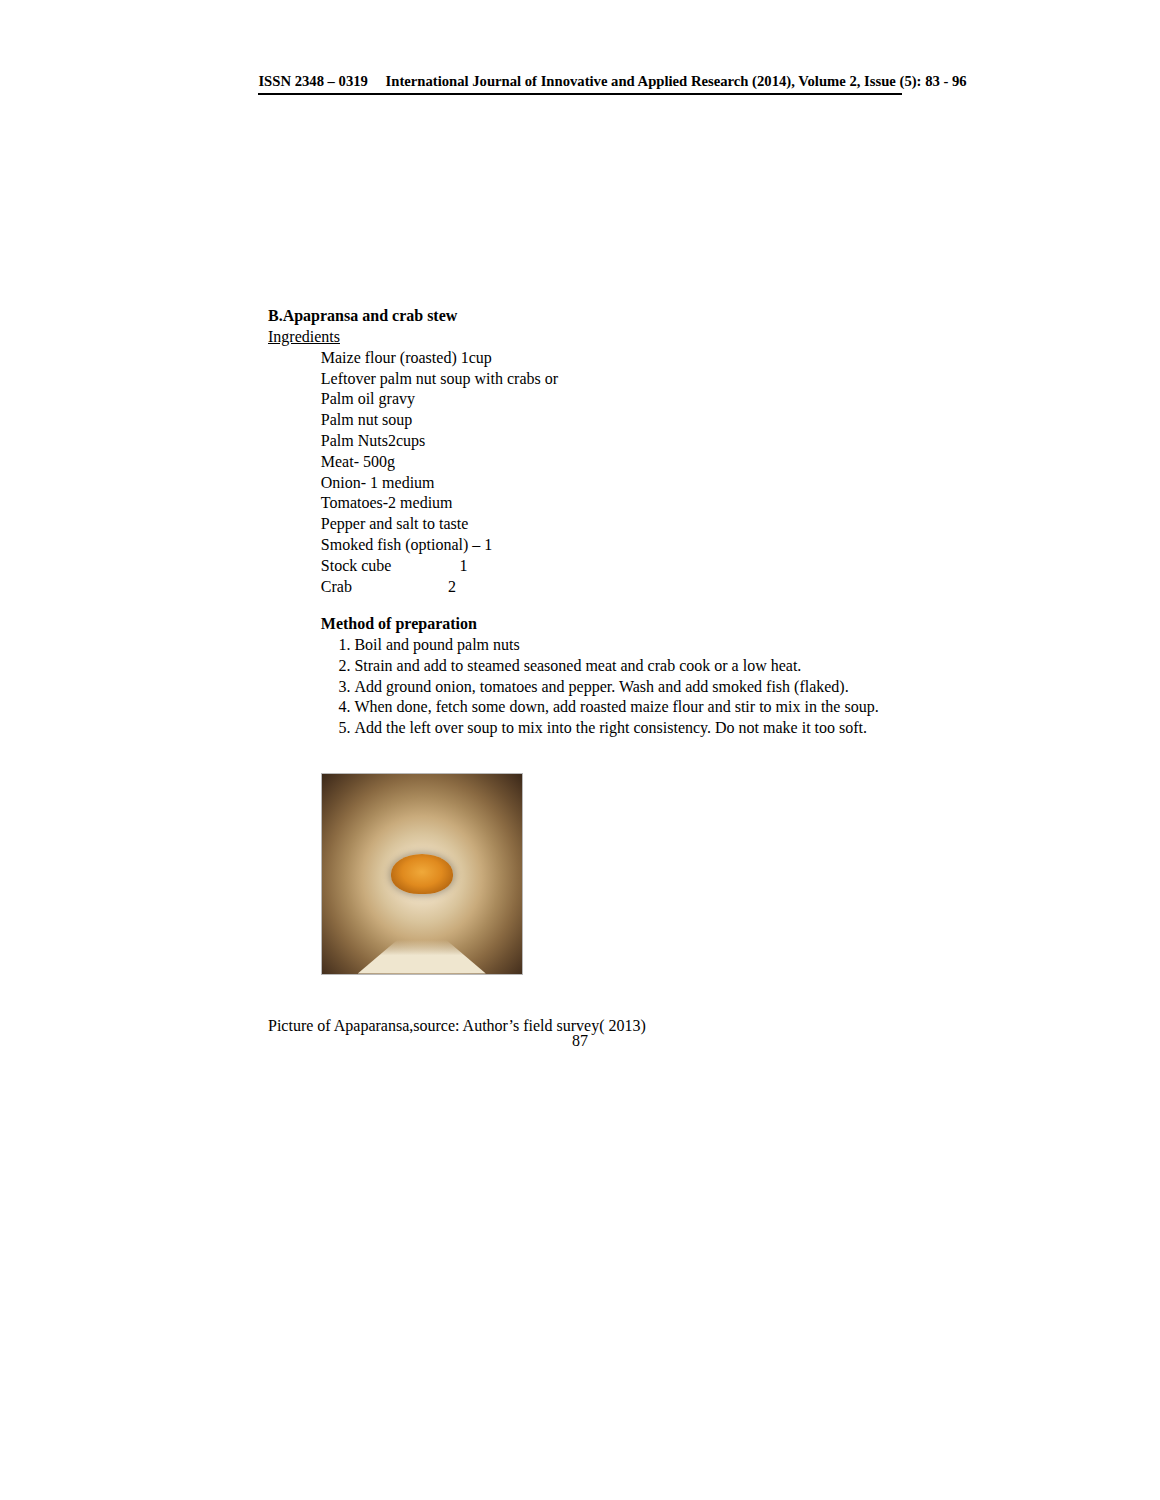ISSN 2348 – 0319 International Journal of Innovative and Applied Research (2014), Volume 2, Issue (5): 83 - 96
B.Apapransa and crab stew
Ingredients
Maize flour (roasted) 1cup
Leftover palm nut soup with crabs or
Palm oil gravy
Palm nut soup
Palm Nuts2cups
Meat- 500g
Onion- 1 medium
Tomatoes-2 medium
Pepper and salt to taste
Smoked fish (optional) – 1
Stock cube 1
Crab 2
Method of preparation
Boil and pound palm nuts
Strain and add to steamed seasoned meat and crab cook or a low heat.
Add ground onion, tomatoes and pepper. Wash and add smoked fish (flaked).
When done, fetch some down, add roasted maize flour and stir to mix in the soup.
Add the left over soup to mix into the right consistency. Do not make it too soft.
Picture of Apaparansa,source: Author’s field survey( 2013)
87